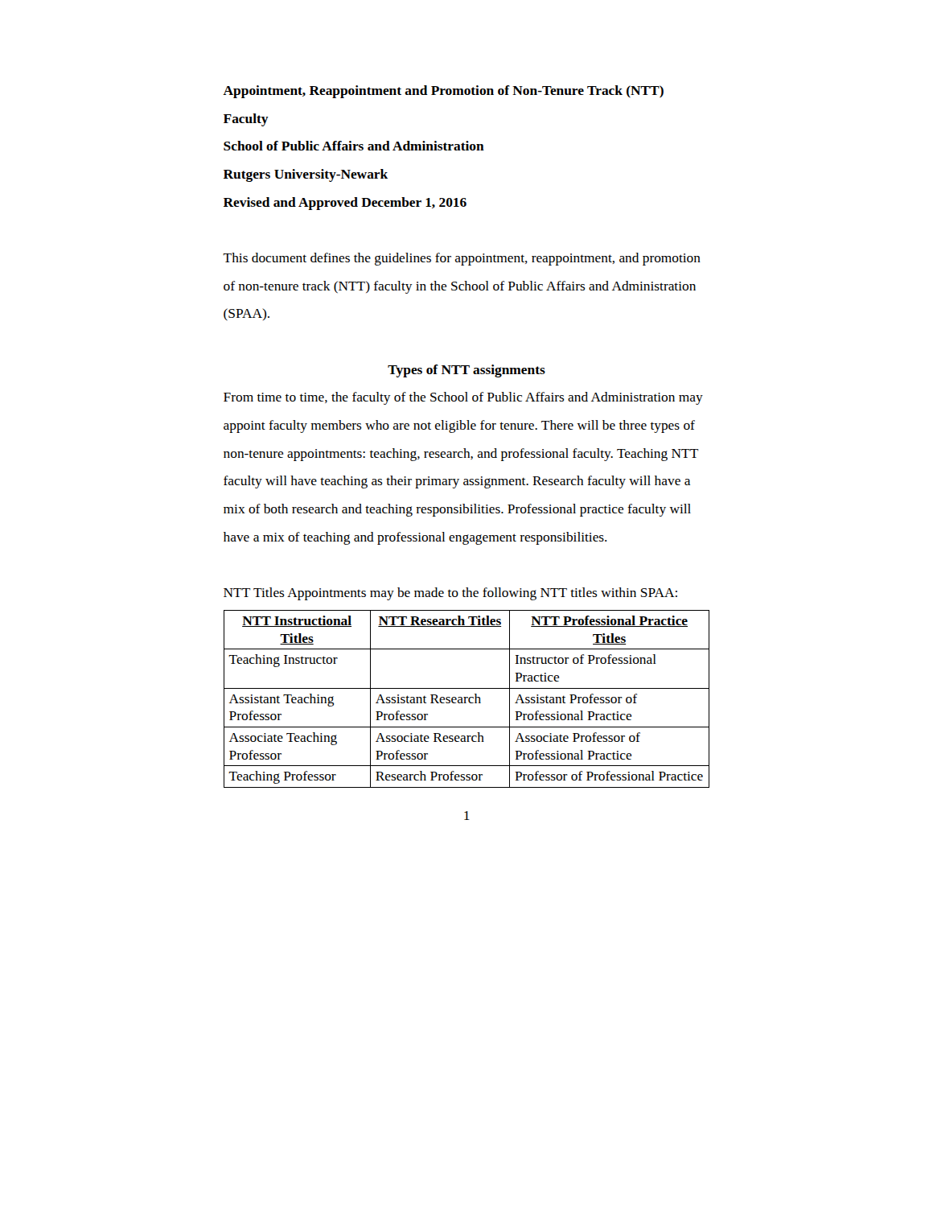Appointment, Reappointment and Promotion of Non-Tenure Track (NTT) Faculty
School of Public Affairs and Administration
Rutgers University-Newark
Revised and Approved December 1, 2016
This document defines the guidelines for appointment, reappointment, and promotion of non-tenure track (NTT) faculty in the School of Public Affairs and Administration (SPAA).
Types of NTT assignments
From time to time, the faculty of the School of Public Affairs and Administration may appoint faculty members who are not eligible for tenure. There will be three types of non-tenure appointments: teaching, research, and professional faculty. Teaching NTT faculty will have teaching as their primary assignment. Research faculty will have a mix of both research and teaching responsibilities. Professional practice faculty will have a mix of teaching and professional engagement responsibilities.
NTT Titles Appointments may be made to the following NTT titles within SPAA:
| NTT Instructional Titles | NTT Research Titles | NTT Professional Practice Titles |
| --- | --- | --- |
| Teaching Instructor | | Instructor of Professional Practice |
| Assistant Teaching Professor | Assistant Research Professor | Assistant Professor of Professional Practice |
| Associate Teaching Professor | Associate Research Professor | Associate Professor of Professional Practice |
| Teaching Professor | Research Professor | Professor of Professional Practice |
1